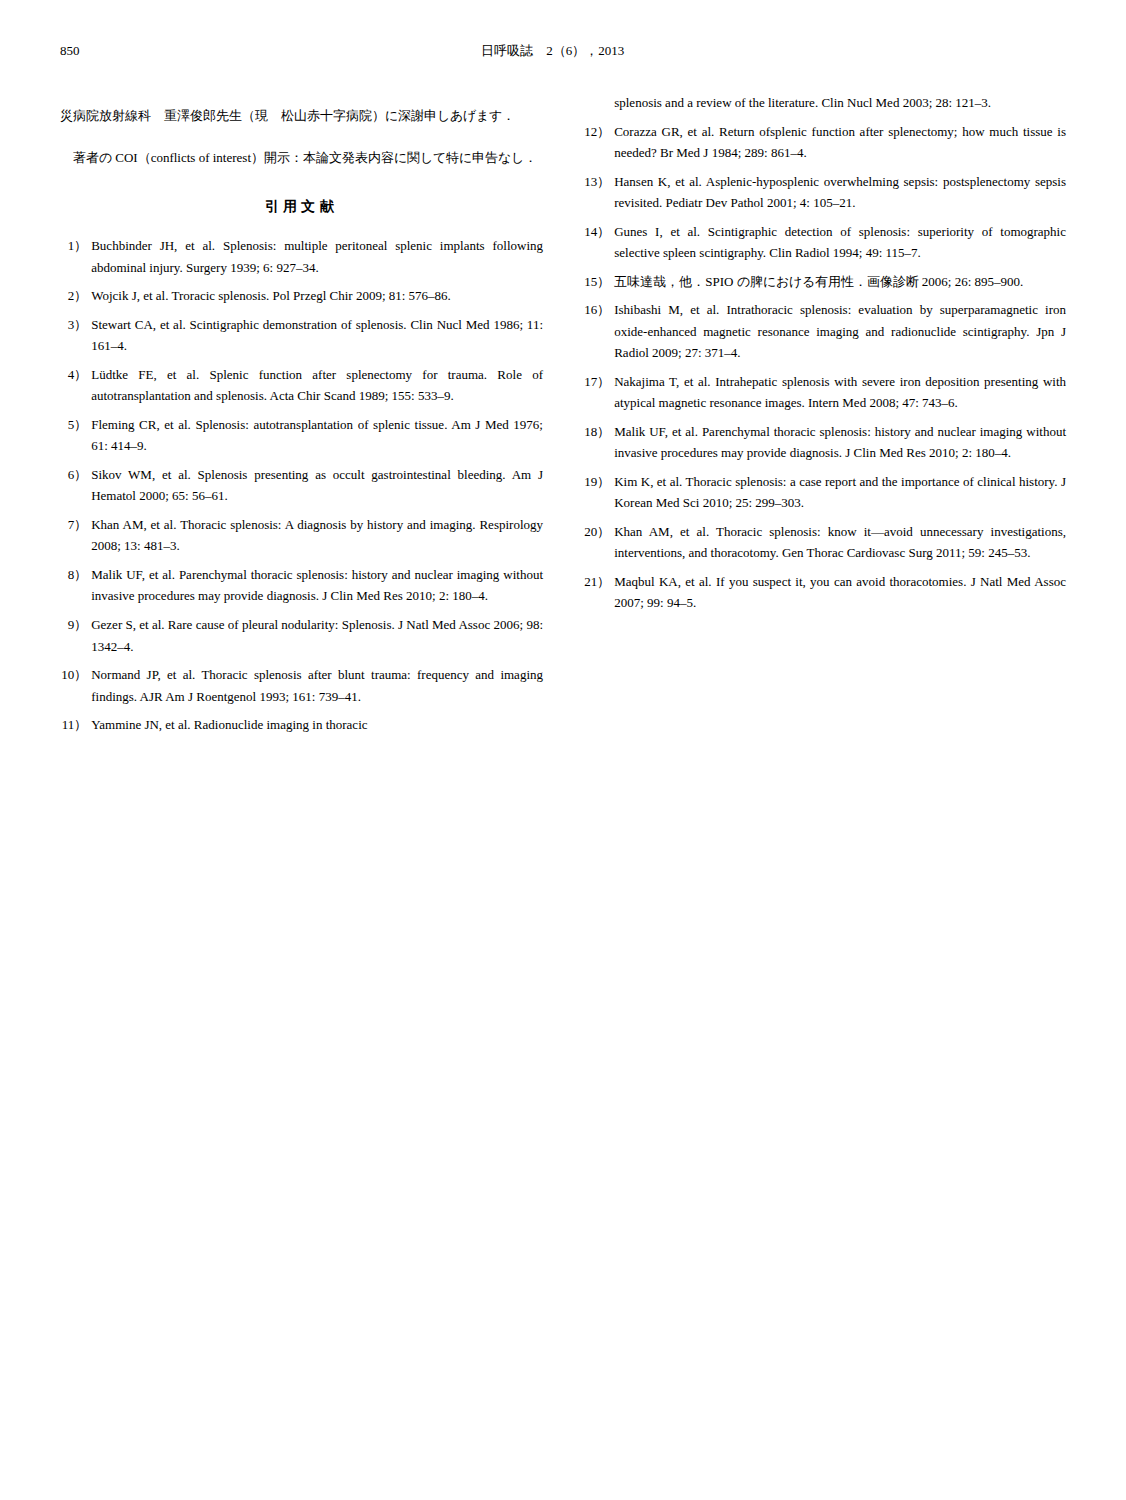850
日呼吸誌　2（6），2013
災病院放射線科　重澤俊郎先生（現　松山赤十字病院）に深謝申しあげます．
著者の COI（conflicts of interest）開示：本論文発表内容に関して特に申告なし．
引用文献
1）Buchbinder JH, et al. Splenosis: multiple peritoneal splenic implants following abdominal injury. Surgery 1939; 6: 927–34.
2）Wojcik J, et al. Troracic splenosis. Pol Przegl Chir 2009; 81: 576–86.
3）Stewart CA, et al. Scintigraphic demonstration of splenosis. Clin Nucl Med 1986; 11: 161–4.
4）Lüdtke FE, et al. Splenic function after splenectomy for trauma. Role of autotransplantation and splenosis. Acta Chir Scand 1989; 155: 533–9.
5）Fleming CR, et al. Splenosis: autotransplantation of splenic tissue. Am J Med 1976; 61: 414–9.
6）Sikov WM, et al. Splenosis presenting as occult gastrointestinal bleeding. Am J Hematol 2000; 65: 56–61.
7）Khan AM, et al. Thoracic splenosis: A diagnosis by history and imaging. Respirology 2008; 13: 481–3.
8）Malik UF, et al. Parenchymal thoracic splenosis: history and nuclear imaging without invasive procedures may provide diagnosis. J Clin Med Res 2010; 2: 180–4.
9）Gezer S, et al. Rare cause of pleural nodularity: Splenosis. J Natl Med Assoc 2006; 98: 1342–4.
10）Normand JP, et al. Thoracic splenosis after blunt trauma: frequency and imaging findings. AJR Am J Roentgenol 1993; 161: 739–41.
11）Yammine JN, et al. Radionuclide imaging in thoracic
splenosis and a review of the literature. Clin Nucl Med 2003; 28: 121–3.
12）Corazza GR, et al. Return ofsplenic function after splenectomy; how much tissue is needed? Br Med J 1984; 289: 861–4.
13）Hansen K, et al. Asplenic-hyposplenic overwhelming sepsis: postsplenectomy sepsis revisited. Pediatr Dev Pathol 2001; 4: 105–21.
14）Gunes I, et al. Scintigraphic detection of splenosis: superiority of tomographic selective spleen scintigraphy. Clin Radiol 1994; 49: 115–7.
15）五味達哉，他．SPIO の脾における有用性．画像診断 2006; 26: 895–900.
16）Ishibashi M, et al. Intrathoracic splenosis: evaluation by superparamagnetic iron oxide-enhanced magnetic resonance imaging and radionuclide scintigraphy. Jpn J Radiol 2009; 27: 371–4.
17）Nakajima T, et al. Intrahepatic splenosis with severe iron deposition presenting with atypical magnetic resonance images. Intern Med 2008; 47: 743–6.
18）Malik UF, et al. Parenchymal thoracic splenosis: history and nuclear imaging without invasive procedures may provide diagnosis. J Clin Med Res 2010; 2: 180–4.
19）Kim K, et al. Thoracic splenosis: a case report and the importance of clinical history. J Korean Med Sci 2010; 25: 299–303.
20）Khan AM, et al. Thoracic splenosis: know it—avoid unnecessary investigations, interventions, and thoracotomy. Gen Thorac Cardiovasc Surg 2011; 59: 245–53.
21）Maqbul KA, et al. If you suspect it, you can avoid thoracotomies. J Natl Med Assoc 2007; 99: 94–5.